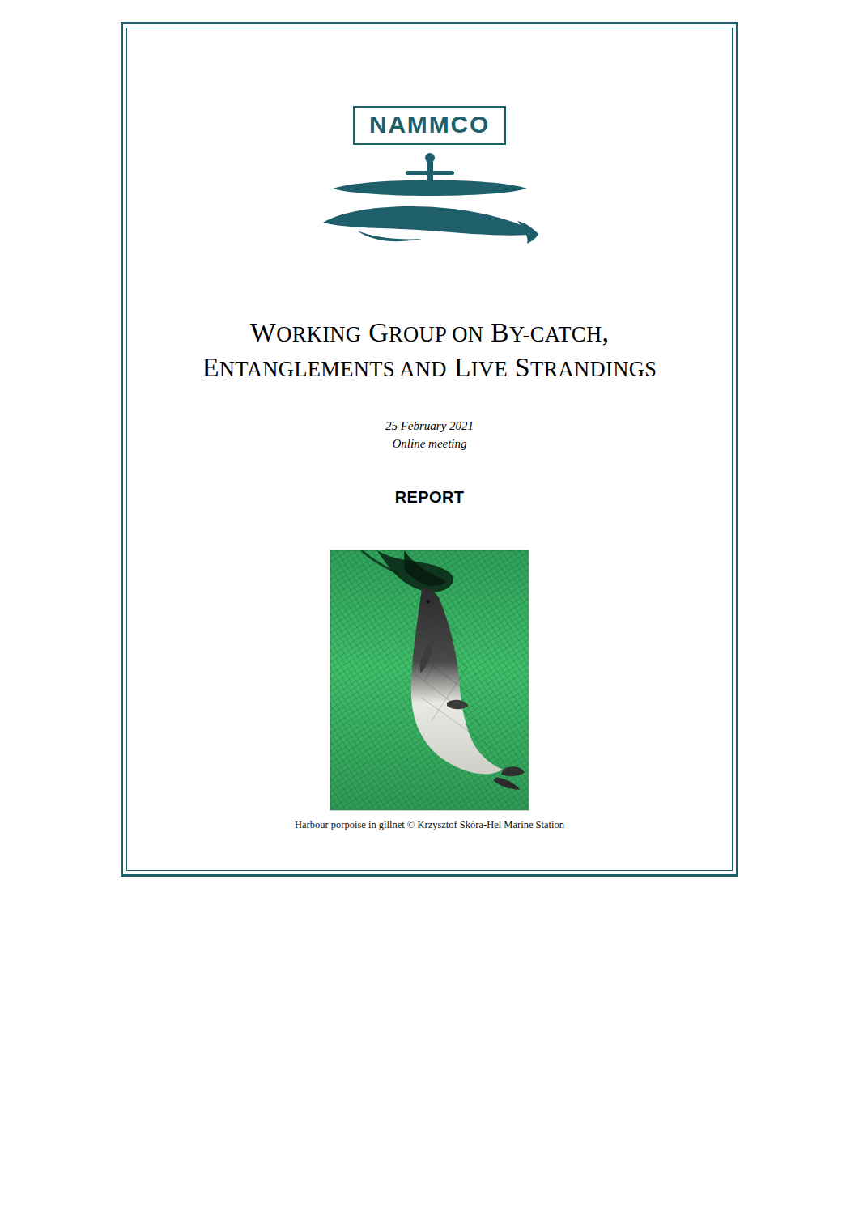NAMMCO
WORKING GROUP ON BY-CATCH,
ENTANGLEMENTS AND LIVE STRANDINGS
25 February 2021
Online meeting
REPORT
Harbour porpoise in gillnet © Krzysztof Skóra-Hel Marine Station